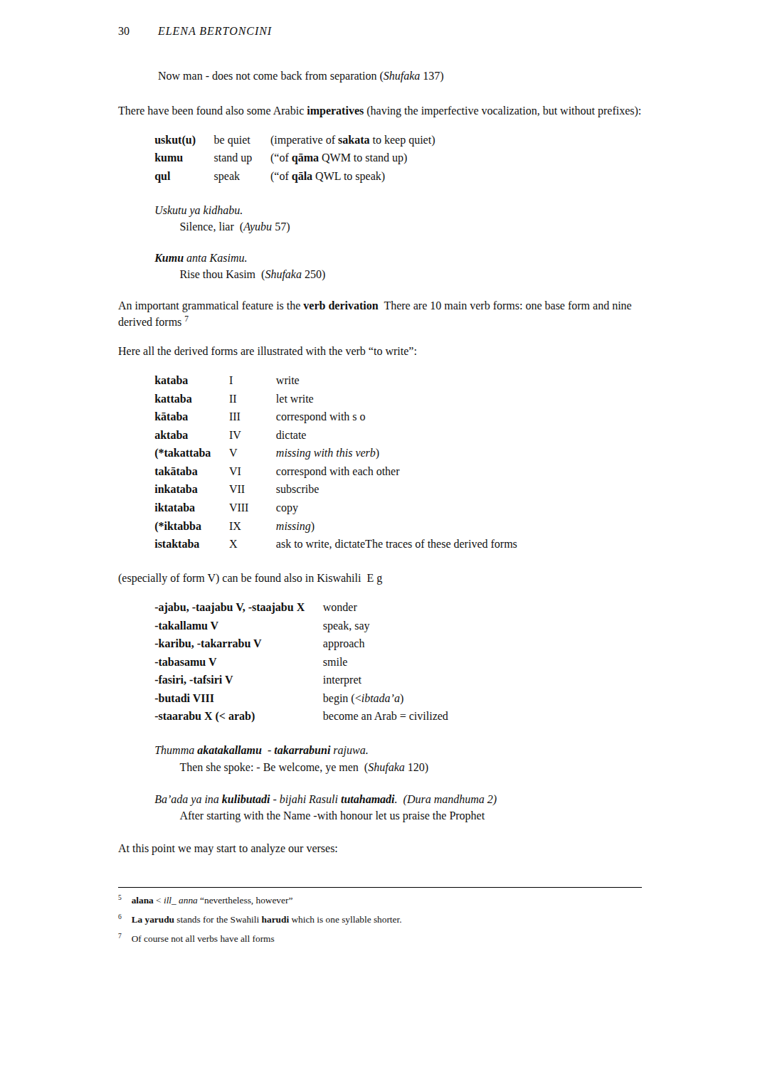30 ELENA BERTONCINI
Now man - does not come back from separation (Shufaka 137)
There have been found also some Arabic imperatives (having the imperfective vocalization, but without prefixes):
| uskut(u) | be quiet | (imperative of sakata to keep quiet) |
| kumu | stand up | (“of qāma QWM to stand up) |
| qul | speak | (“of qāla QWL to speak) |
Uskutu ya kidhabu. Silence, liar (Ayubu 57)
Kumu anta Kasimu. Rise thou Kasim (Shufaka 250)
An important grammatical feature is the verb derivation There are 10 main verb forms: one base form and nine derived forms 7
Here all the derived forms are illustrated with the verb “to write”:
| kataba | I | write |
| kattaba | II | let write |
| kātaba | III | correspond with s o |
| aktaba | IV | dictate |
| (*takattaba | V | missing with this verb ) |
| takātaba | VI | correspond with each other |
| inkataba | VII | subscribe |
| iktataba | VIII | copy |
| (*iktabba | IX | missing ) |
| istaktaba | X | ask to write, dictateThe traces of these derived forms |
(especially of form V) can be found also in Kiswahili E g
| -ajabu, -taajabu V, -staajabu X | wonder |
| -takallamu V | speak, say |
| -karibu, -takarrabu V | approach |
| -tabasamu V | smile |
| -fasiri, -tafsiri V | interpret |
| -butadi VIII | begin (< ibtada’a ) |
| -staarabu X (< arab) | become an Arab = civilized |
Thumma akatakallamu - takarrabuni rajuwa. Then she spoke: - Be welcome, ye men (Shufaka 120)
Ba’ada ya ina kulibutadi - bijahi Rasuli tutahamadi. (Dura mandhuma 2) After starting with the Name -with honour let us praise the Prophet
At this point we may start to analyze our verses:
5 alana < ill_ anna “nevertheless, however”
6 La yarudu stands for the Swahili harudi which is one syllable shorter.
7 Of course not all verbs have all forms